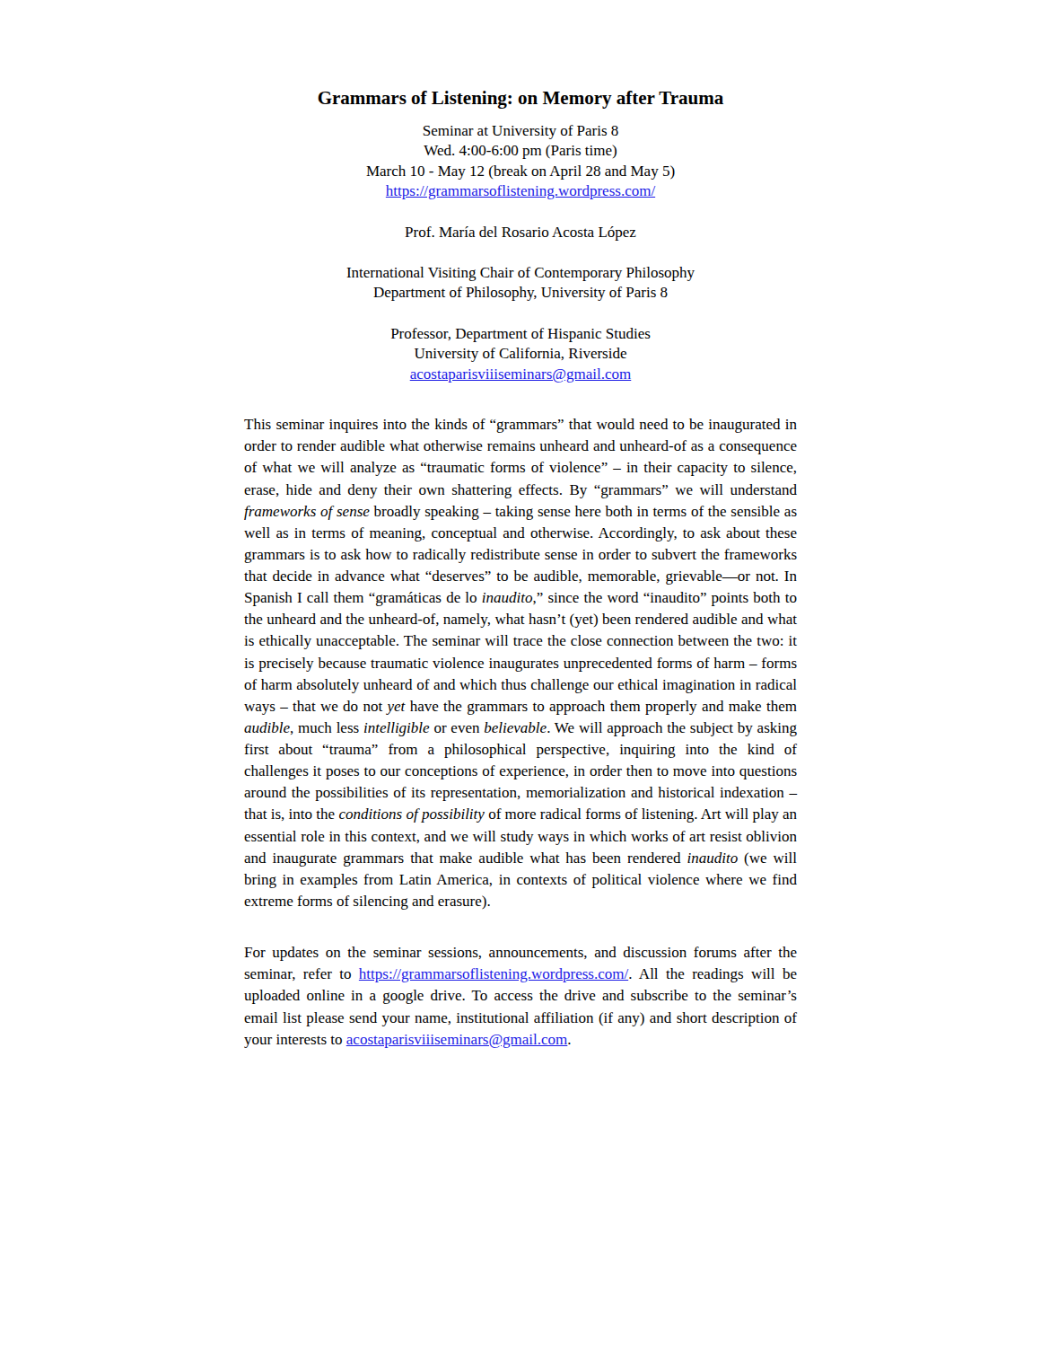Grammars of Listening: on Memory after Trauma
Seminar at University of Paris 8
Wed. 4:00-6:00 pm (Paris time)
March 10 - May 12 (break on April 28 and May 5)
https://grammarsoflistening.wordpress.com/
Prof. María del Rosario Acosta López
International Visiting Chair of Contemporary Philosophy
Department of Philosophy, University of Paris 8
Professor, Department of Hispanic Studies
University of California, Riverside
acostaparisviiiseminars@gmail.com
This seminar inquires into the kinds of “grammars” that would need to be inaugurated in order to render audible what otherwise remains unheard and unheard-of as a consequence of what we will analyze as “traumatic forms of violence” – in their capacity to silence, erase, hide and deny their own shattering effects. By “grammars” we will understand frameworks of sense broadly speaking – taking sense here both in terms of the sensible as well as in terms of meaning, conceptual and otherwise. Accordingly, to ask about these grammars is to ask how to radically redistribute sense in order to subvert the frameworks that decide in advance what “deserves” to be audible, memorable, grievable—or not. In Spanish I call them “gramáticas de lo inaudito,” since the word “inaudito” points both to the unheard and the unheard-of, namely, what hasn’t (yet) been rendered audible and what is ethically unacceptable. The seminar will trace the close connection between the two: it is precisely because traumatic violence inaugurates unprecedented forms of harm – forms of harm absolutely unheard of and which thus challenge our ethical imagination in radical ways – that we do not yet have the grammars to approach them properly and make them audible, much less intelligible or even believable. We will approach the subject by asking first about “trauma” from a philosophical perspective, inquiring into the kind of challenges it poses to our conceptions of experience, in order then to move into questions around the possibilities of its representation, memorialization and historical indexation – that is, into the conditions of possibility of more radical forms of listening. Art will play an essential role in this context, and we will study ways in which works of art resist oblivion and inaugurate grammars that make audible what has been rendered inaudito (we will bring in examples from Latin America, in contexts of political violence where we find extreme forms of silencing and erasure).
For updates on the seminar sessions, announcements, and discussion forums after the seminar, refer to https://grammarsoflistening.wordpress.com/. All the readings will be uploaded online in a google drive. To access the drive and subscribe to the seminar’s email list please send your name, institutional affiliation (if any) and short description of your interests to acostaparisviiiseminars@gmail.com.